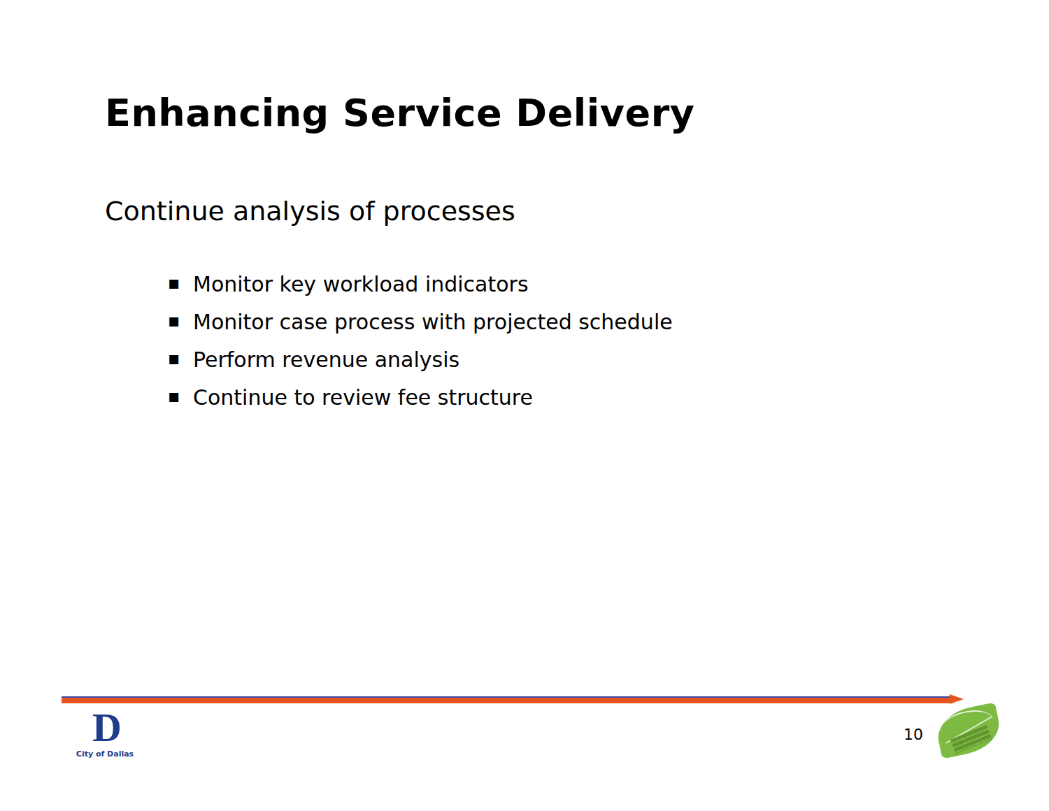Enhancing Service Delivery
Continue analysis of processes
Monitor key workload indicators
Monitor case process with projected schedule
Perform revenue analysis
Continue to review fee structure
10
D
City of Dallas